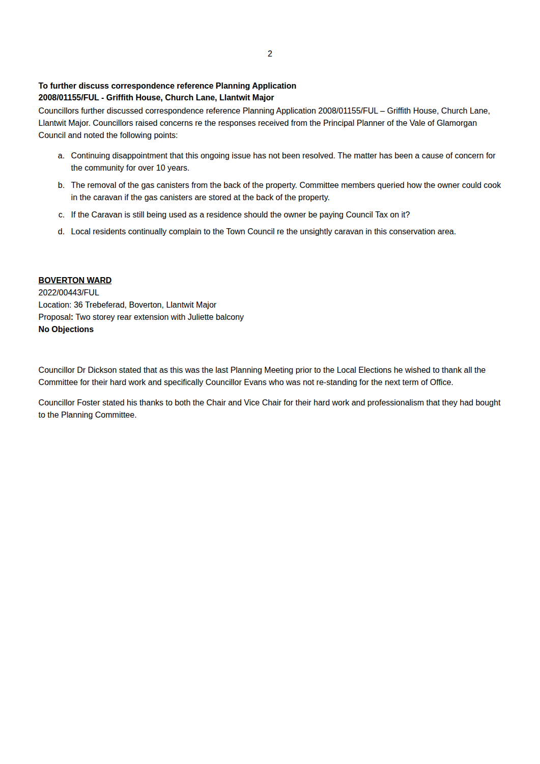2
To further discuss correspondence reference Planning Application
2008/01155/FUL - Griffith House, Church Lane, Llantwit Major
Councillors further discussed correspondence reference Planning Application 2008/01155/FUL – Griffith House, Church Lane, Llantwit Major. Councillors raised concerns re the responses received from the Principal Planner of the Vale of Glamorgan Council and noted the following points:
Continuing disappointment that this ongoing issue has not been resolved. The matter has been a cause of concern for the community for over 10 years.
The removal of the gas canisters from the back of the property. Committee members queried how the owner could cook in the caravan if the gas canisters are stored at the back of the property.
If the Caravan is still being used as a residence should the owner be paying Council Tax on it?
Local residents continually complain to the Town Council re the unsightly caravan in this conservation area.
BOVERTON WARD
2022/00443/FUL
Location: 36 Trebeferad, Boverton, Llantwit Major
Proposal: Two storey rear extension with Juliette balcony
No Objections
Councillor Dr Dickson stated that as this was the last Planning Meeting prior to the Local Elections he wished to thank all the Committee for their hard work and specifically Councillor Evans who was not re-standing for the next term of Office.
Councillor Foster stated his thanks to both the Chair and Vice Chair for their hard work and professionalism that they had bought to the Planning Committee.